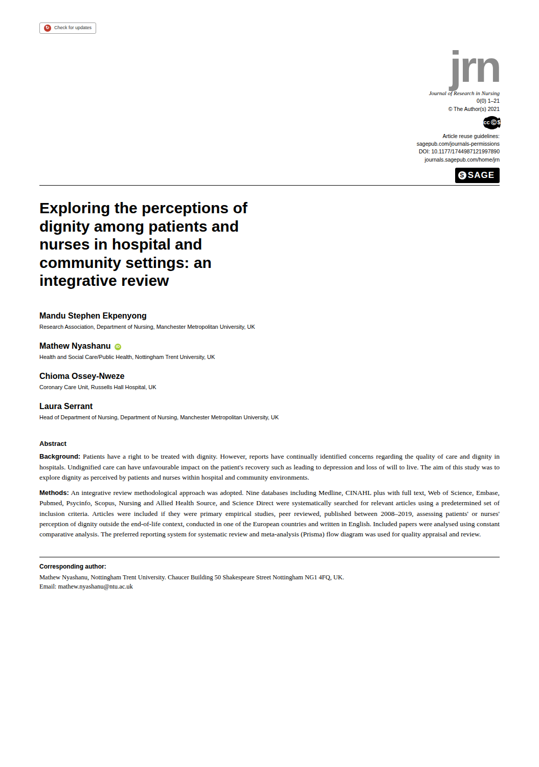↻ Check for updates
jrn
Journal of Research in Nursing
0(0) 1–21
© The Author(s) 2021
ccⒸ$
Article reuse guidelines:
sagepub.com/journals-permissions
DOI: 10.1177/1744987121997890
journals.sagepub.com/home/jrn
SSAGE
Exploring the perceptions of dignity among patients and nurses in hospital and community settings: an integrative review
Mandu Stephen Ekpenyong
Research Association, Department of Nursing, Manchester Metropolitan University, UK
Mathew Nyashanu iD
Health and Social Care/Public Health, Nottingham Trent University, UK
Chioma Ossey-Nweze
Coronary Care Unit, Russells Hall Hospital, UK
Laura Serrant
Head of Department of Nursing, Department of Nursing, Manchester Metropolitan University, UK
Abstract
Background: Patients have a right to be treated with dignity. However, reports have continually identified concerns regarding the quality of care and dignity in hospitals. Undignified care can have unfavourable impact on the patient's recovery such as leading to depression and loss of will to live. The aim of this study was to explore dignity as perceived by patients and nurses within hospital and community environments.
Methods: An integrative review methodological approach was adopted. Nine databases including Medline, CINAHL plus with full text, Web of Science, Embase, Pubmed, Psycinfo, Scopus, Nursing and Allied Health Source, and Science Direct were systematically searched for relevant articles using a predetermined set of inclusion criteria. Articles were included if they were primary empirical studies, peer reviewed, published between 2008–2019, assessing patients' or nurses' perception of dignity outside the end-of-life context, conducted in one of the European countries and written in English. Included papers were analysed using constant comparative analysis. The preferred reporting system for systematic review and meta-analysis (Prisma) flow diagram was used for quality appraisal and review.
Corresponding author: Mathew Nyashanu, Nottingham Trent University. Chaucer Building 50 Shakespeare Street Nottingham NG1 4FQ, UK.
Email: mathew.nyashanu@ntu.ac.uk